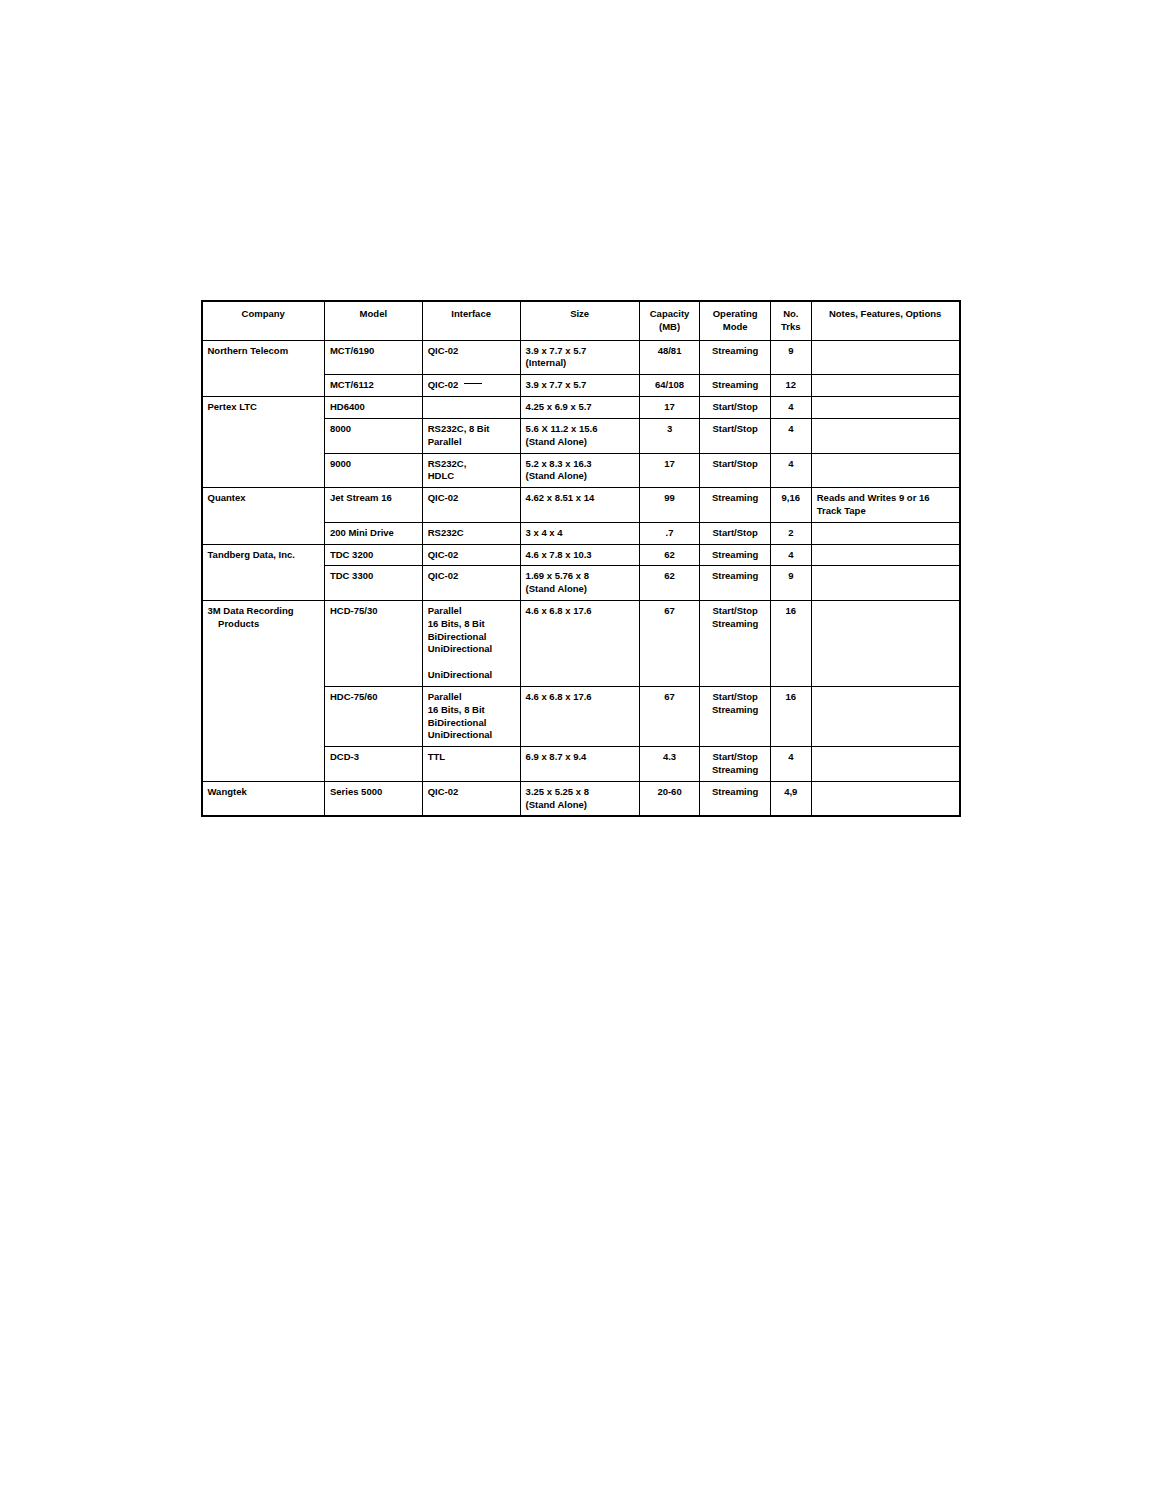| Company | Model | Interface | Size | Capacity (MB) | Operating Mode | No. Trks | Notes, Features, Options |
| --- | --- | --- | --- | --- | --- | --- | --- |
| Northern Telecom | MCT/6190 | QIC-02 | 3.9 x 7.7 x 5.7 (Internal) | 48/81 | Streaming | 9 | |
| MCT/6112 | QIC-02 | 3.9 x 7.7 x 5.7 | 64/108 | Streaming | 12 | |
| Pertex LTC | HD6400 | | 4.25 x 6.9 x 5.7 | 17 | Start/Stop | 4 | |
| 8000 | RS232C, 8 Bit Parallel | 5.6 X 11.2 x 15.6 (Stand Alone) | 3 | Start/Stop | 4 | |
| 9000 | RS232C, HDLC | 5.2 x 8.3 x 16.3 (Stand Alone) | 17 | Start/Stop | 4 | |
| Quantex | Jet Stream 16 | QIC-02 | 4.62 x 8.51 x 14 | 99 | Streaming | 9,16 | Reads and Writes 9 or 16 Track Tape |
| 200 Mini Drive | RS232C | 3 x 4 x 4 | .7 | Start/Stop | 2 | |
| Tandberg Data, Inc. | TDC 3200 | QIC-02 | 4.6 x 7.8 x 10.3 | 62 | Streaming | 4 | |
| TDC 3300 | QIC-02 | 1.69 x 5.76 x 8 (Stand Alone) | 62 | Streaming | 9 | |
| 3M Data Recording Products | HCD-75/30 | Parallel 16 Bits, 8 Bit BiDirectional UniDirectional UniDirectional | 4.6 x 6.8 x 17.6 | 67 | Start/Stop Streaming | 16 | |
| HDC-75/60 | Parallel 16 Bits, 8 Bit BiDirectional UniDirectional | 4.6 x 6.8 x 17.6 | 67 | Start/Stop Streaming | 16 | |
| DCD-3 | TTL | 6.9 x 8.7 x 9.4 | 4.3 | Start/Stop Streaming | 4 | |
| Wangtek | Series 5000 | QIC-02 | 3.25 x 5.25 x 8 (Stand Alone) | 20-60 | Streaming | 4,9 | |